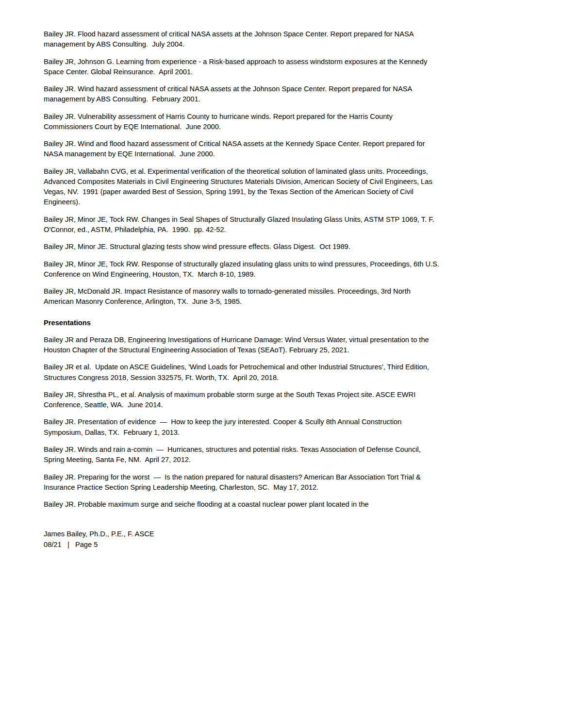Bailey JR. Flood hazard assessment of critical NASA assets at the Johnson Space Center. Report prepared for NASA management by ABS Consulting. July 2004.
Bailey JR, Johnson G. Learning from experience - a Risk-based approach to assess windstorm exposures at the Kennedy Space Center. Global Reinsurance. April 2001.
Bailey JR. Wind hazard assessment of critical NASA assets at the Johnson Space Center. Report prepared for NASA management by ABS Consulting. February 2001.
Bailey JR. Vulnerability assessment of Harris County to hurricane winds. Report prepared for the Harris County Commissioners Court by EQE International. June 2000.
Bailey JR. Wind and flood hazard assessment of Critical NASA assets at the Kennedy Space Center. Report prepared for NASA management by EQE International. June 2000.
Bailey JR, Vallabahn CVG, et al. Experimental verification of the theoretical solution of laminated glass units. Proceedings, Advanced Composites Materials in Civil Engineering Structures Materials Division, American Society of Civil Engineers, Las Vegas, NV. 1991 (paper awarded Best of Session, Spring 1991, by the Texas Section of the American Society of Civil Engineers).
Bailey JR, Minor JE, Tock RW. Changes in Seal Shapes of Structurally Glazed Insulating Glass Units, ASTM STP 1069, T. F. O'Connor, ed., ASTM, Philadelphia, PA. 1990. pp. 42-52.
Bailey JR, Minor JE. Structural glazing tests show wind pressure effects. Glass Digest. Oct 1989.
Bailey JR, Minor JE, Tock RW. Response of structurally glazed insulating glass units to wind pressures, Proceedings, 6th U.S. Conference on Wind Engineering, Houston, TX. March 8-10, 1989.
Bailey JR, McDonald JR. Impact Resistance of masonry walls to tornado-generated missiles. Proceedings, 3rd North American Masonry Conference, Arlington, TX. June 3-5, 1985.
Presentations
Bailey JR and Peraza DB, Engineering Investigations of Hurricane Damage: Wind Versus Water, virtual presentation to the Houston Chapter of the Structural Engineering Association of Texas (SEAoT). February 25, 2021.
Bailey JR et al. Update on ASCE Guidelines, 'Wind Loads for Petrochemical and other Industrial Structures', Third Edition, Structures Congress 2018, Session 332575, Ft. Worth, TX. April 20, 2018.
Bailey JR, Shrestha PL, et al. Analysis of maximum probable storm surge at the South Texas Project site. ASCE EWRI Conference, Seattle, WA. June 2014.
Bailey JR. Presentation of evidence — How to keep the jury interested. Cooper & Scully 8th Annual Construction Symposium, Dallas, TX. February 1, 2013.
Bailey JR. Winds and rain a-comin — Hurricanes, structures and potential risks. Texas Association of Defense Council, Spring Meeting, Santa Fe, NM. April 27, 2012.
Bailey JR. Preparing for the worst — Is the nation prepared for natural disasters? American Bar Association Tort Trial & Insurance Practice Section Spring Leadership Meeting, Charleston, SC. May 17, 2012.
Bailey JR. Probable maximum surge and seiche flooding at a coastal nuclear power plant located in the
James Bailey, Ph.D., P.E., F. ASCE 08/21 | Page 5